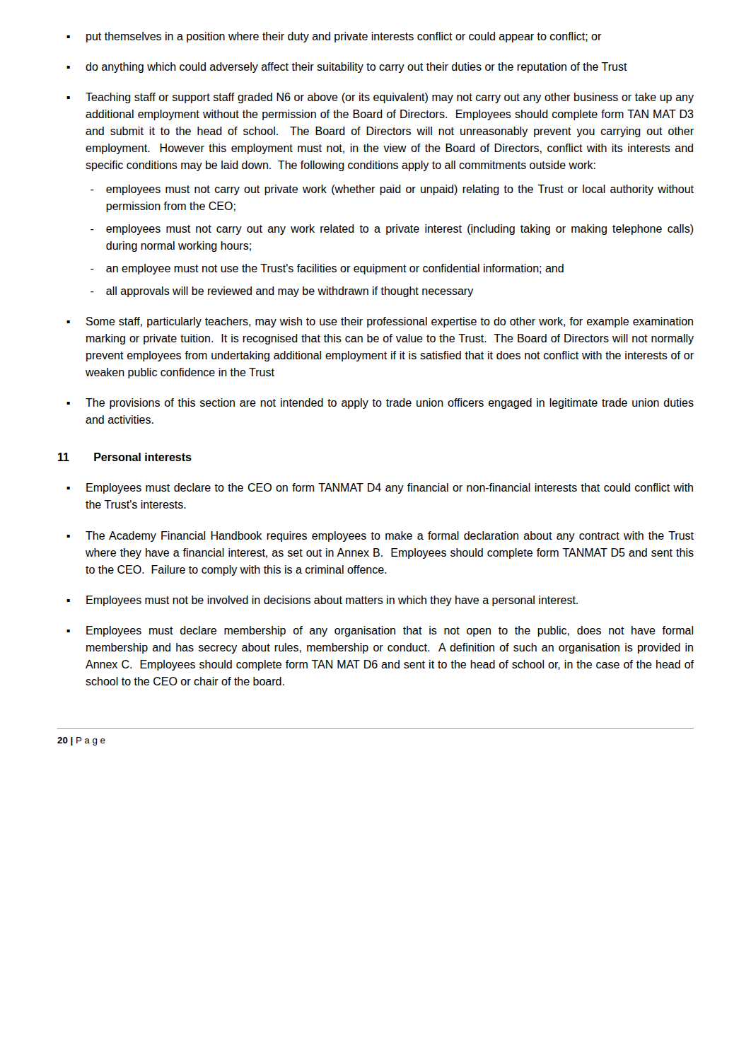put themselves in a position where their duty and private interests conflict or could appear to conflict; or
do anything which could adversely affect their suitability to carry out their duties or the reputation of the Trust
Teaching staff or support staff graded N6 or above (or its equivalent) may not carry out any other business or take up any additional employment without the permission of the Board of Directors. Employees should complete form TAN MAT D3 and submit it to the head of school. The Board of Directors will not unreasonably prevent you carrying out other employment. However this employment must not, in the view of the Board of Directors, conflict with its interests and specific conditions may be laid down. The following conditions apply to all commitments outside work:
employees must not carry out private work (whether paid or unpaid) relating to the Trust or local authority without permission from the CEO;
employees must not carry out any work related to a private interest (including taking or making telephone calls) during normal working hours;
an employee must not use the Trust's facilities or equipment or confidential information; and
all approvals will be reviewed and may be withdrawn if thought necessary
Some staff, particularly teachers, may wish to use their professional expertise to do other work, for example examination marking or private tuition. It is recognised that this can be of value to the Trust. The Board of Directors will not normally prevent employees from undertaking additional employment if it is satisfied that it does not conflict with the interests of or weaken public confidence in the Trust
The provisions of this section are not intended to apply to trade union officers engaged in legitimate trade union duties and activities.
11 Personal interests
Employees must declare to the CEO on form TANMAT D4 any financial or non-financial interests that could conflict with the Trust's interests.
The Academy Financial Handbook requires employees to make a formal declaration about any contract with the Trust where they have a financial interest, as set out in Annex B. Employees should complete form TANMAT D5 and sent this to the CEO. Failure to comply with this is a criminal offence.
Employees must not be involved in decisions about matters in which they have a personal interest.
Employees must declare membership of any organisation that is not open to the public, does not have formal membership and has secrecy about rules, membership or conduct. A definition of such an organisation is provided in Annex C. Employees should complete form TAN MAT D6 and sent it to the head of school or, in the case of the head of school to the CEO or chair of the board.
20 | P a g e